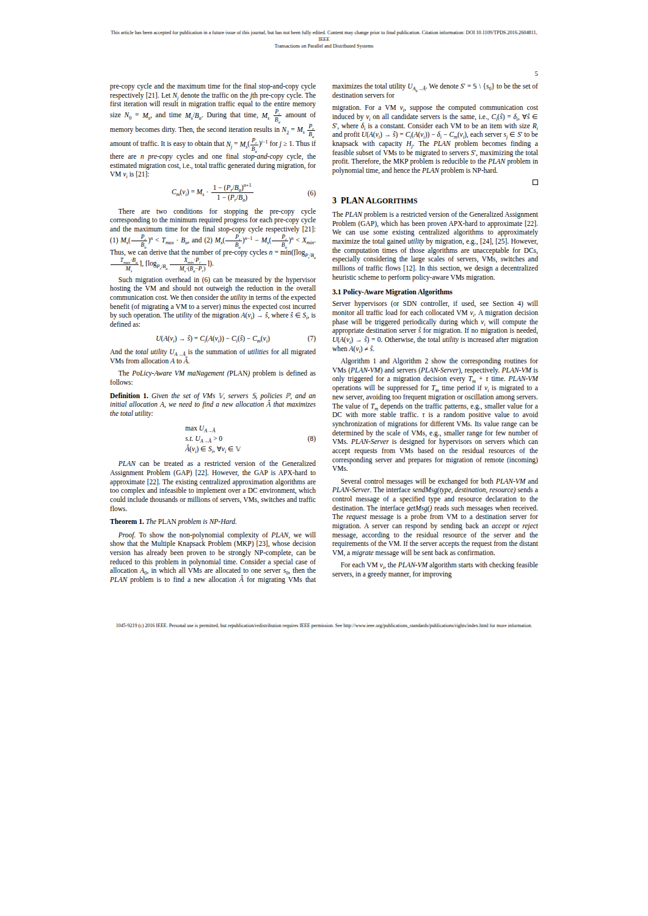This article has been accepted for publication in a future issue of this journal, but has not been fully edited. Content may change prior to final publication. Citation information: DOI 10.1109/TPDS.2016.2604811, IEEE
Transactions on Parallel and Distributed Systems
5
pre-copy cycle and the maximum time for the final stop-and-copy cycle respectively [21]. Let Nj denote the traffic on the jth pre-copy cycle. The first iteration will result in migration traffic equal to the entire memory size N0 = Ms, and time Ms/Ba. During that time, Ms Pr Ba amount of memory becomes dirty. Then, the second iteration results in N2 = Ms Pr Ba amount of traffic. It is easy to obtain that Nj = Ms(Pr Ba)j−1 for j ≥ 1. Thus if there are n pre-copy cycles and one final stop-and-copy cycle, the estimated migration cost, i.e., total traffic generated during migration, for VM vi is [21]:
Cm(vi) = Ms · 1 − (Pr/Ba)n+11 − (Pr/Ba) (6)
There are two conditions for stopping the pre-copy cycle corresponding to the minimum required progress for each pre-copy cycle and the maximum time for the final stop-copy cycle respectively [21]: (1) Ms(Pr Ba)n < Tmax · Ba, and (2) Ms(Pr Ba)n−1 − Ms(Pr Ba)n < Xmin. Thus, we can derive that the number of pre-copy cycles n = min(⌈logPr/Ba Tmax·Ba Ms⌉, ⌈logPr/Ba Xmin·Pr Ms·(Ba−Pr)⌉).
Such migration overhead in (6) can be measured by the hypervisor hosting the VM and should not outweigh the reduction in the overall communication cost. We then consider the utility in terms of the expected benefit (of migrating a VM to a server) minus the expected cost incurred by such operation. The utility of the migration A(vi) → ŝ, where ŝ ∈ Si, is defined as:
U(A(vi) → ŝ) = Ci(A(vi)) − Ci(ŝ) − Cm(vi) (7)
And the total utility UA→Â is the summation of utilities for all migrated VMs from allocation A to Â.
The PoLicy-Aware VM maNagement (PLAN) problem is defined as follows:
Definition 1. Given the set of VMs 𝕍, servers 𝕊, policies ℙ, and an initial allocation A, we need to find a new allocation Â that maximizes the total utility:
max UA→Â
s.t. UA→Â > 0
Â(vi) ∈ Si, ∀vi ∈ 𝕍
(8)
PLAN can be treated as a restricted version of the Generalized Assignment Problem (GAP) [22]. However, the GAP is APX-hard to approximate [22]. The existing centralized approximation algorithms are too complex and infeasible to implement over a DC environment, which could include thousands or millions of servers, VMs, switches and traffic flows.
Theorem 1. The PLAN problem is NP-Hard.
Proof. To show the non-polynomial complexity of PLAN, we will show that the Multiple Knapsack Problem (MKP) [23], whose decision version has already been proven to be strongly NP-complete, can be reduced to this problem in polynomial time. Consider a special case of allocation A0, in which all VMs are allocated to one server s0, then the PLAN problem is to find a new allocation Â for migrating VMs that maximizes the total utility UA0→Â. We denote S′ = 𝕊 \ {s0} to be the set of destination servers for
migration. For a VM vi, suppose the computed communication cost induced by vi on all candidate servers is the same, i.e., Ci(ŝ) = δi, ∀ŝ ∈ S′, where δi is a constant. Consider each VM to be an item with size Ri and profit U(A(vi) → ŝ) = Ci(A(vi)) − δi − Cm(vi), each server sj ∈ S′ to be knapsack with capacity Hj. The PLAN problem becomes finding a feasible subset of VMs to be migrated to servers S′, maximizing the total profit. Therefore, the MKP problem is reducible to the PLAN problem in polynomial time, and hence the PLAN problem is NP-hard.
3 PLAN ALGORITHMS
The PLAN problem is a restricted version of the Generalized Assignment Problem (GAP), which has been proven APX-hard to approximate [22]. We can use some existing centralized algorithms to approximately maximize the total gained utility by migration, e.g., [24], [25]. However, the computation times of those algorithms are unacceptable for DCs, especially considering the large scales of servers, VMs, switches and millions of traffic flows [12]. In this section, we design a decentralized heuristic scheme to perform policy-aware VMs migration.
3.1 Policy-Aware Migration Algorithms
Server hypervisors (or SDN controller, if used, see Section 4) will monitor all traffic load for each collocated VM vi. A migration decision phase will be triggered periodically during which vi will compute the appropriate destination server ŝ for migration. If no migration is needed, U(A(vi) → ŝ) = 0. Otherwise, the total utility is increased after migration when A(vi) ≠ ŝ.
Algorithm 1 and Algorithm 2 show the corresponding routines for VMs (PLAN-VM) and servers (PLAN-Server), respectively. PLAN-VM is only triggered for a migration decision every Tm + τ time. PLAN-VM operations will be suppressed for Tm time period if vi is migrated to a new server, avoiding too frequent migration or oscillation among servers. The value of Tm depends on the traffic patterns, e.g., smaller value for a DC with more stable traffic. τ is a random positive value to avoid synchronization of migrations for different VMs. Its value range can be determined by the scale of VMs, e.g., smaller range for few number of VMs. PLAN-Server is designed for hypervisors on servers which can accept requests from VMs based on the residual resources of the corresponding server and prepares for migration of remote (incoming) VMs.
Several control messages will be exchanged for both PLAN-VM and PLAN-Server. The interface sendMsg(type, destination, resource) sends a control message of a specified type and resource declaration to the destination. The interface getMsg() reads such messages when received. The request message is a probe from VM to a destination server for migration. A server can respond by sending back an accept or reject message, according to the residual resource of the server and the requirements of the VM. If the server accepts the request from the distant VM, a migrate message will be sent back as confirmation.
For each VM vi, the PLAN-VM algorithm starts with checking feasible servers, in a greedy manner, for improving
1045-9219 (c) 2016 IEEE. Personal use is permitted, but republication/redistribution requires IEEE permission. See http://www.ieee.org/publications_standards/publications/rights/index.html for more information.